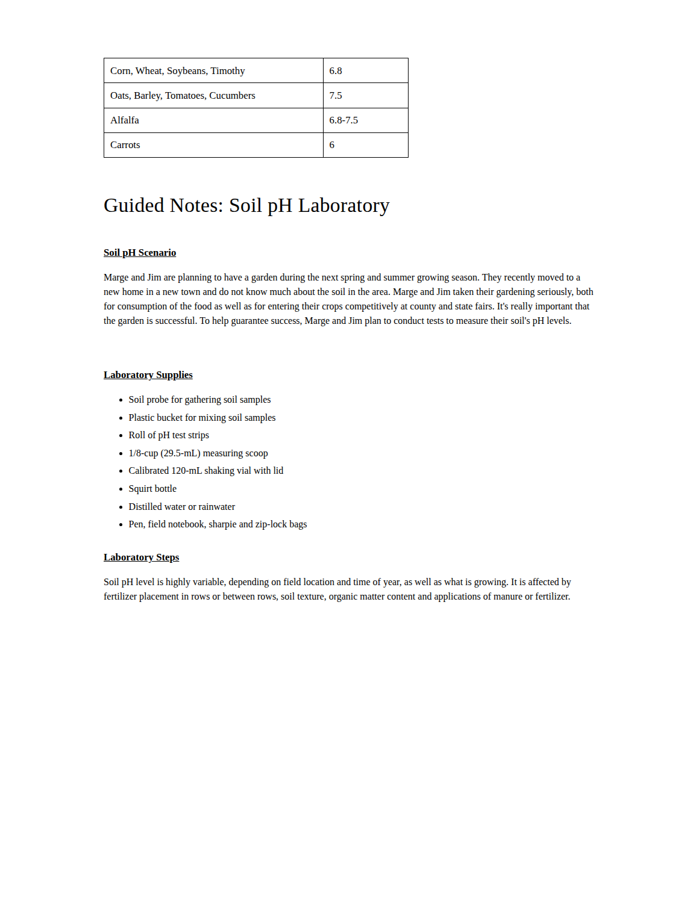| Corn, Wheat, Soybeans, Timothy | 6.8 |
| Oats, Barley, Tomatoes, Cucumbers | 7.5 |
| Alfalfa | 6.8-7.5 |
| Carrots | 6 |
Guided Notes: Soil pH Laboratory
Soil pH Scenario
Marge and Jim are planning to have a garden during the next spring and summer growing season. They recently moved to a new home in a new town and do not know much about the soil in the area. Marge and Jim taken their gardening seriously, both for consumption of the food as well as for entering their crops competitively at county and state fairs. It's really important that the garden is successful. To help guarantee success, Marge and Jim plan to conduct tests to measure their soil's pH levels.
Laboratory Supplies
Soil probe for gathering soil samples
Plastic bucket for mixing soil samples
Roll of pH test strips
1/8-cup (29.5-mL) measuring scoop
Calibrated 120-mL shaking vial with lid
Squirt bottle
Distilled water or rainwater
Pen, field notebook, sharpie and zip-lock bags
Laboratory Steps
Soil pH level is highly variable, depending on field location and time of year, as well as what is growing. It is affected by fertilizer placement in rows or between rows, soil texture, organic matter content and applications of manure or fertilizer.